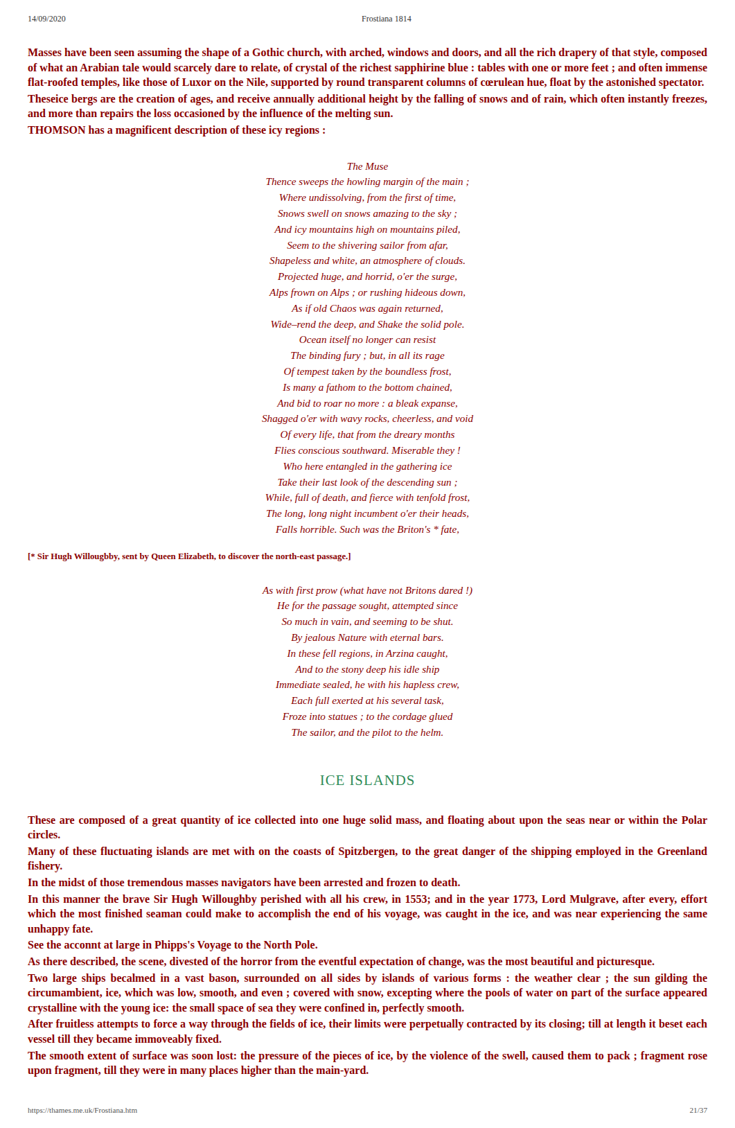14/09/2020 Frostiana 1814
Masses have been seen assuming the shape of a Gothic church, with arched, windows and doors, and all the rich drapery of that style, composed of what an Arabian tale would scarcely dare to relate, of crystal of the richest sapphirine blue : tables with one or more feet ; and often immense flat-roofed temples, like those of Luxor on the Nile, supported by round transparent columns of cœrulean hue, float by the astonished spectator.
Theseice bergs are the creation of ages, and receive annually additional height by the falling of snows and of rain, which often instantly freezes, and more than repairs the loss occasioned by the influence of the melting sun.
THOMSON has a magnificent description of these icy regions :
The Muse
Thence sweeps the howling margin of the main ;
Where undissolving, from the first of time,
Snows swell on snows amazing to the sky ;
And icy mountains high on mountains piled,
Seem to the shivering sailor from afar,
Shapeless and white, an atmosphere of clouds.
Projected huge, and horrid, o'er the surge,
Alps frown on Alps ; or rushing hideous down,
As if old Chaos was again returned,
Wide–rend the deep, and Shake the solid pole.
Ocean itself no longer can resist
The binding fury ; but, in all its rage
Of tempest taken by the boundless frost,
Is many a fathom to the bottom chained,
And bid to roar no more : a bleak expanse,
Shagged o'er with wavy rocks, cheerless, and void
Of every life, that from the dreary months
Flies conscious southward. Miserable they !
Who here entangled in the gathering ice
Take their last look of the descending sun ;
While, full of death, and fierce with tenfold frost,
The long, long night incumbent o'er their heads,
Falls horrible. Such was the Briton's * fate,
[* Sir Hugh Willougbby, sent by Queen Elizabeth, to discover the north-east passage.]
As with first prow (what have not Britons dared !)
He for the passage sought, attempted since
So much in vain, and seeming to be shut.
By jealous Nature with eternal bars.
In these fell regions, in Arzina caught,
And to the stony deep his idle ship
Immediate sealed, he with his hapless crew,
Each full exerted at his several task,
Froze into statues ; to the cordage glued
The sailor, and the pilot to the helm.
ICE ISLANDS
These are composed of a great quantity of ice collected into one huge solid mass, and floating about upon the seas near or within the Polar circles.
Many of these fluctuating islands are met with on the coasts of Spitzbergen, to the great danger of the shipping employed in the Greenland fishery.
In the midst of those tremendous masses navigators have been arrested and frozen to death.
In this manner the brave Sir Hugh Willoughby perished with all his crew, in 1553; and in the year 1773, Lord Mulgrave, after every, effort which the most finished seaman could make to accomplish the end of his voyage, was caught in the ice, and was near experiencing the same unhappy fate.
See the acconnt at large in Phipps's Voyage to the North Pole.
As there described, the scene, divested of the horror from the eventful expectation of change, was the most beautiful and picturesque.
Two large ships becalmed in a vast bason, surrounded on all sides by islands of various forms : the weather clear ; the sun gilding the circumambient, ice, which was low, smooth, and even ; covered with snow, excepting where the pools of water on part of the surface appeared crystalline with the young ice: the small space of sea they were confined in, perfectly smooth.
After fruitless attempts to force a way through the fields of ice, their limits were perpetually contracted by its closing; till at length it beset each vessel till they became immoveably fixed.
The smooth extent of surface was soon lost: the pressure of the pieces of ice, by the violence of the swell, caused them to pack ; fragment rose upon fragment, till they were in many places higher than the main-yard.
https://thames.me.uk/Frostiana.htm 21/37